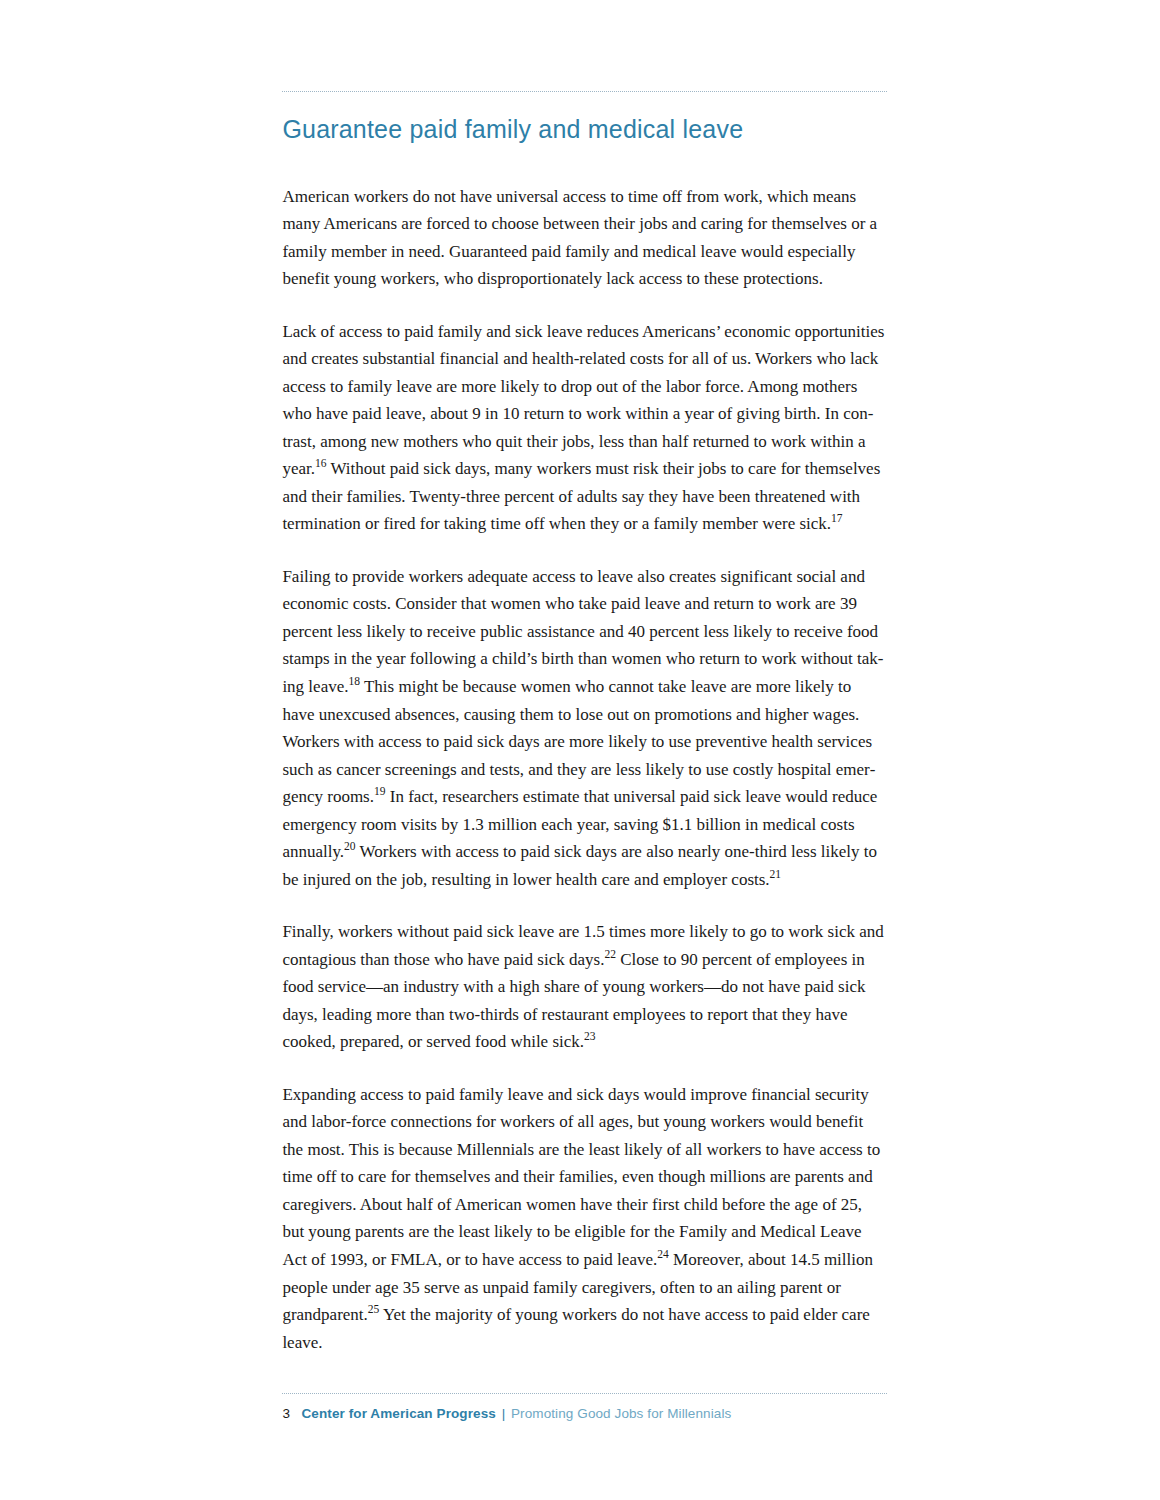Guarantee paid family and medical leave
American workers do not have universal access to time off from work, which means many Americans are forced to choose between their jobs and caring for themselves or a family member in need. Guaranteed paid family and medical leave would especially benefit young workers, who disproportionately lack access to these protections.
Lack of access to paid family and sick leave reduces Americans’ economic opportunities and creates substantial financial and health-related costs for all of us. Workers who lack access to family leave are more likely to drop out of the labor force. Among mothers who have paid leave, about 9 in 10 return to work within a year of giving birth. In contrast, among new mothers who quit their jobs, less than half returned to work within a year.16 Without paid sick days, many workers must risk their jobs to care for themselves and their families. Twenty-three percent of adults say they have been threatened with termination or fired for taking time off when they or a family member were sick.17
Failing to provide workers adequate access to leave also creates significant social and economic costs. Consider that women who take paid leave and return to work are 39 percent less likely to receive public assistance and 40 percent less likely to receive food stamps in the year following a child’s birth than women who return to work without taking leave.18 This might be because women who cannot take leave are more likely to have unexcused absences, causing them to lose out on promotions and higher wages. Workers with access to paid sick days are more likely to use preventive health services such as cancer screenings and tests, and they are less likely to use costly hospital emergency rooms.19 In fact, researchers estimate that universal paid sick leave would reduce emergency room visits by 1.3 million each year, saving $1.1 billion in medical costs annually.20 Workers with access to paid sick days are also nearly one-third less likely to be injured on the job, resulting in lower health care and employer costs.21
Finally, workers without paid sick leave are 1.5 times more likely to go to work sick and contagious than those who have paid sick days.22 Close to 90 percent of employees in food service—an industry with a high share of young workers—do not have paid sick days, leading more than two-thirds of restaurant employees to report that they have cooked, prepared, or served food while sick.23
Expanding access to paid family leave and sick days would improve financial security and labor-force connections for workers of all ages, but young workers would benefit the most. This is because Millennials are the least likely of all workers to have access to time off to care for themselves and their families, even though millions are parents and caregivers. About half of American women have their first child before the age of 25, but young parents are the least likely to be eligible for the Family and Medical Leave Act of 1993, or FMLA, or to have access to paid leave.24 Moreover, about 14.5 million people under age 35 serve as unpaid family caregivers, often to an ailing parent or grandparent.25 Yet the majority of young workers do not have access to paid elder care leave.
3 Center for American Progress|Promoting Good Jobs for Millennials